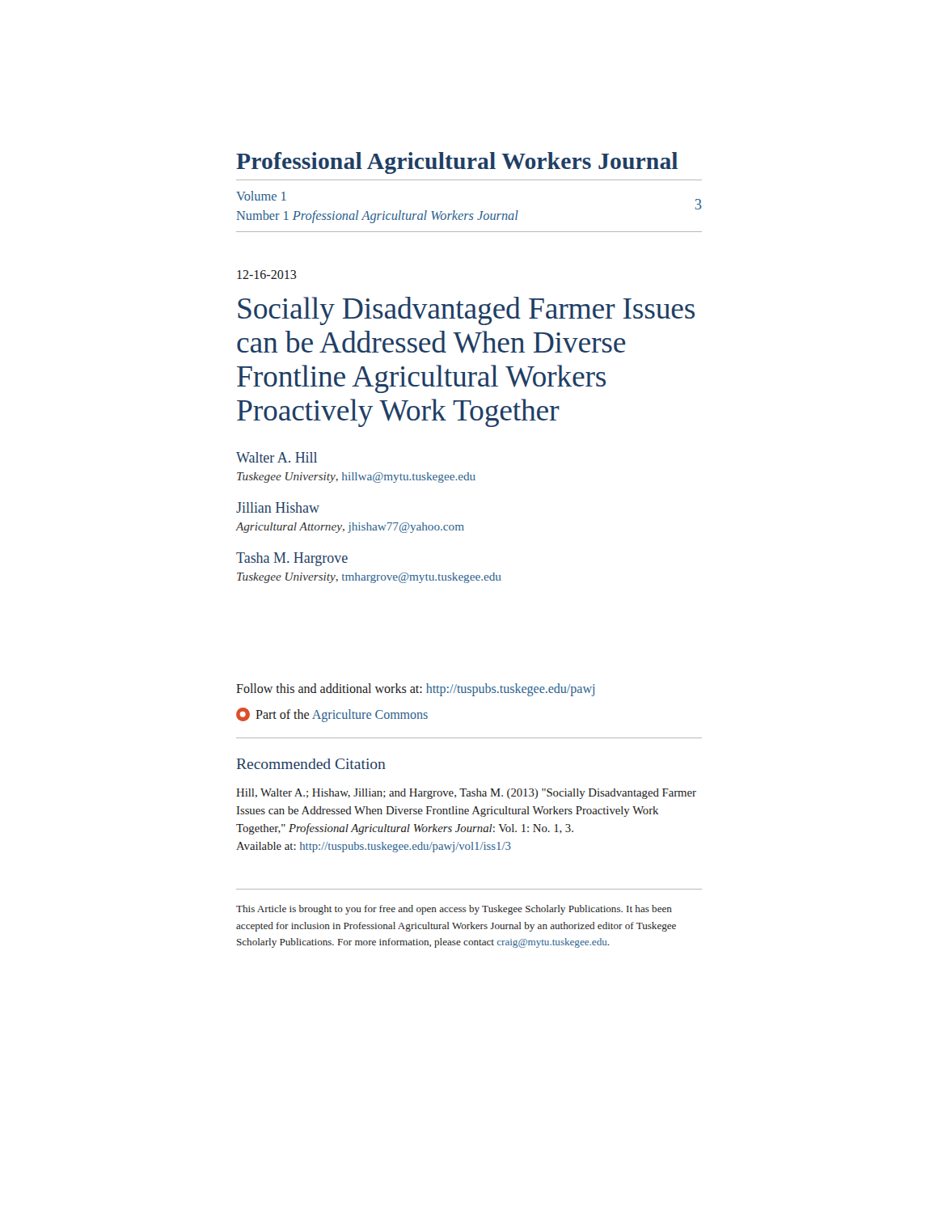Professional Agricultural Workers Journal
Volume 1
Number 1 Professional Agricultural Workers Journal
3
12-16-2013
Socially Disadvantaged Farmer Issues can be Addressed When Diverse Frontline Agricultural Workers Proactively Work Together
Walter A. Hill
Tuskegee University, hillwa@mytu.tuskegee.edu
Jillian Hishaw
Agricultural Attorney, jhishaw77@yahoo.com
Tasha M. Hargrove
Tuskegee University, tmhargrove@mytu.tuskegee.edu
Follow this and additional works at: http://tuspubs.tuskegee.edu/pawj
Part of the Agriculture Commons
Recommended Citation
Hill, Walter A.; Hishaw, Jillian; and Hargrove, Tasha M. (2013) "Socially Disadvantaged Farmer Issues can be Addressed When Diverse Frontline Agricultural Workers Proactively Work Together," Professional Agricultural Workers Journal: Vol. 1: No. 1, 3.
Available at: http://tuspubs.tuskegee.edu/pawj/vol1/iss1/3
This Article is brought to you for free and open access by Tuskegee Scholarly Publications. It has been accepted for inclusion in Professional Agricultural Workers Journal by an authorized editor of Tuskegee Scholarly Publications. For more information, please contact craig@mytu.tuskegee.edu.